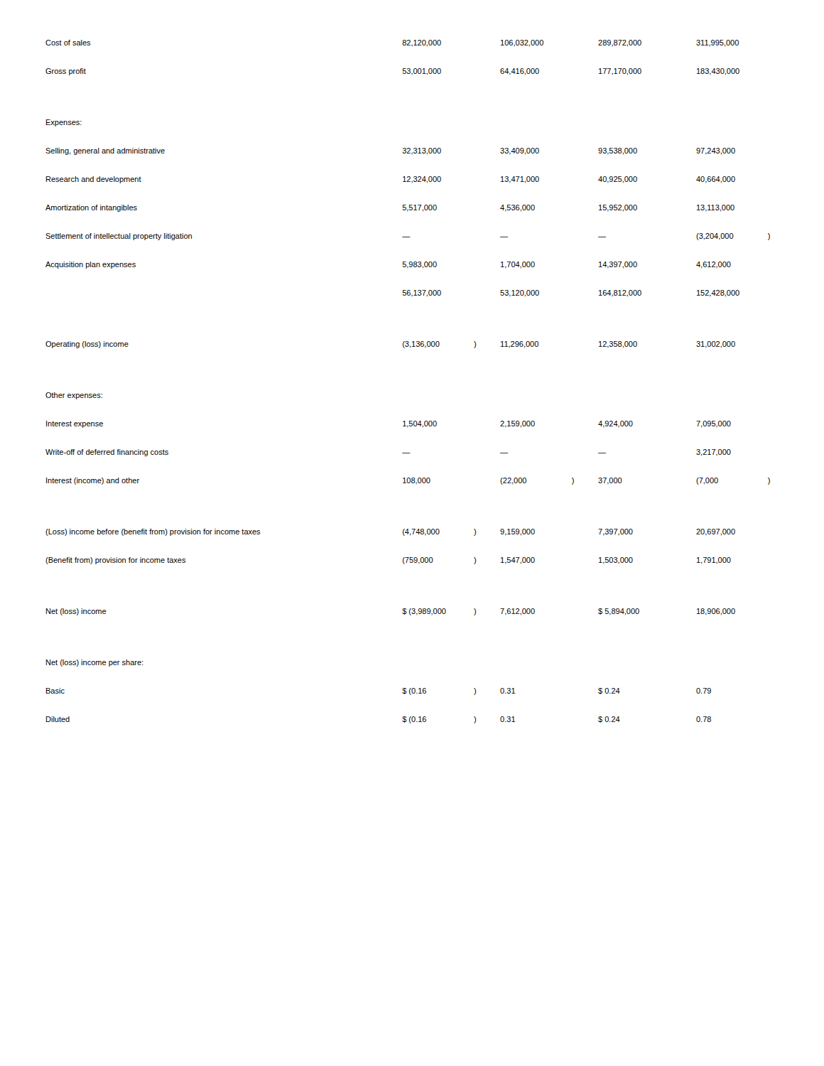| Cost of sales | 82,120,000 | | 106,032,000 | | 289,872,000 | | 311,995,000 | |
| Gross profit | 53,001,000 | | 64,416,000 | | 177,170,000 | | 183,430,000 | |
| Expenses: | | | | | | | | |
| Selling, general and administrative | 32,313,000 | | 33,409,000 | | 93,538,000 | | 97,243,000 | |
| Research and development | 12,324,000 | | 13,471,000 | | 40,925,000 | | 40,664,000 | |
| Amortization of intangibles | 5,517,000 | | 4,536,000 | | 15,952,000 | | 13,113,000 | |
| Settlement of intellectual property litigation | — | | — | | — | | (3,204,000 | ) |
| Acquisition plan expenses | 5,983,000 | | 1,704,000 | | 14,397,000 | | 4,612,000 | |
| | 56,137,000 | | 53,120,000 | | 164,812,000 | | 152,428,000 | |
| Operating (loss) income | (3,136,000 | ) | 11,296,000 | | 12,358,000 | | 31,002,000 | |
| Other expenses: | | | | | | | | |
| Interest expense | 1,504,000 | | 2,159,000 | | 4,924,000 | | 7,095,000 | |
| Write-off of deferred financing costs | — | | — | | — | | 3,217,000 | |
| Interest (income) and other | 108,000 | | (22,000 | ) | 37,000 | | (7,000 | ) |
| (Loss) income before (benefit from) provision for income taxes | (4,748,000 | ) | 9,159,000 | | 7,397,000 | | 20,697,000 | |
| (Benefit from) provision for income taxes | (759,000 | ) | 1,547,000 | | 1,503,000 | | 1,791,000 | |
| Net (loss) income | $ (3,989,000 | ) | 7,612,000 | | $ 5,894,000 | | 18,906,000 | |
| Net (loss) income per share: | | | | | | | | |
| Basic | $ (0.16 | ) | 0.31 | | $ 0.24 | | 0.79 | |
| Diluted | $ (0.16 | ) | 0.31 | | $ 0.24 | | 0.78 | |